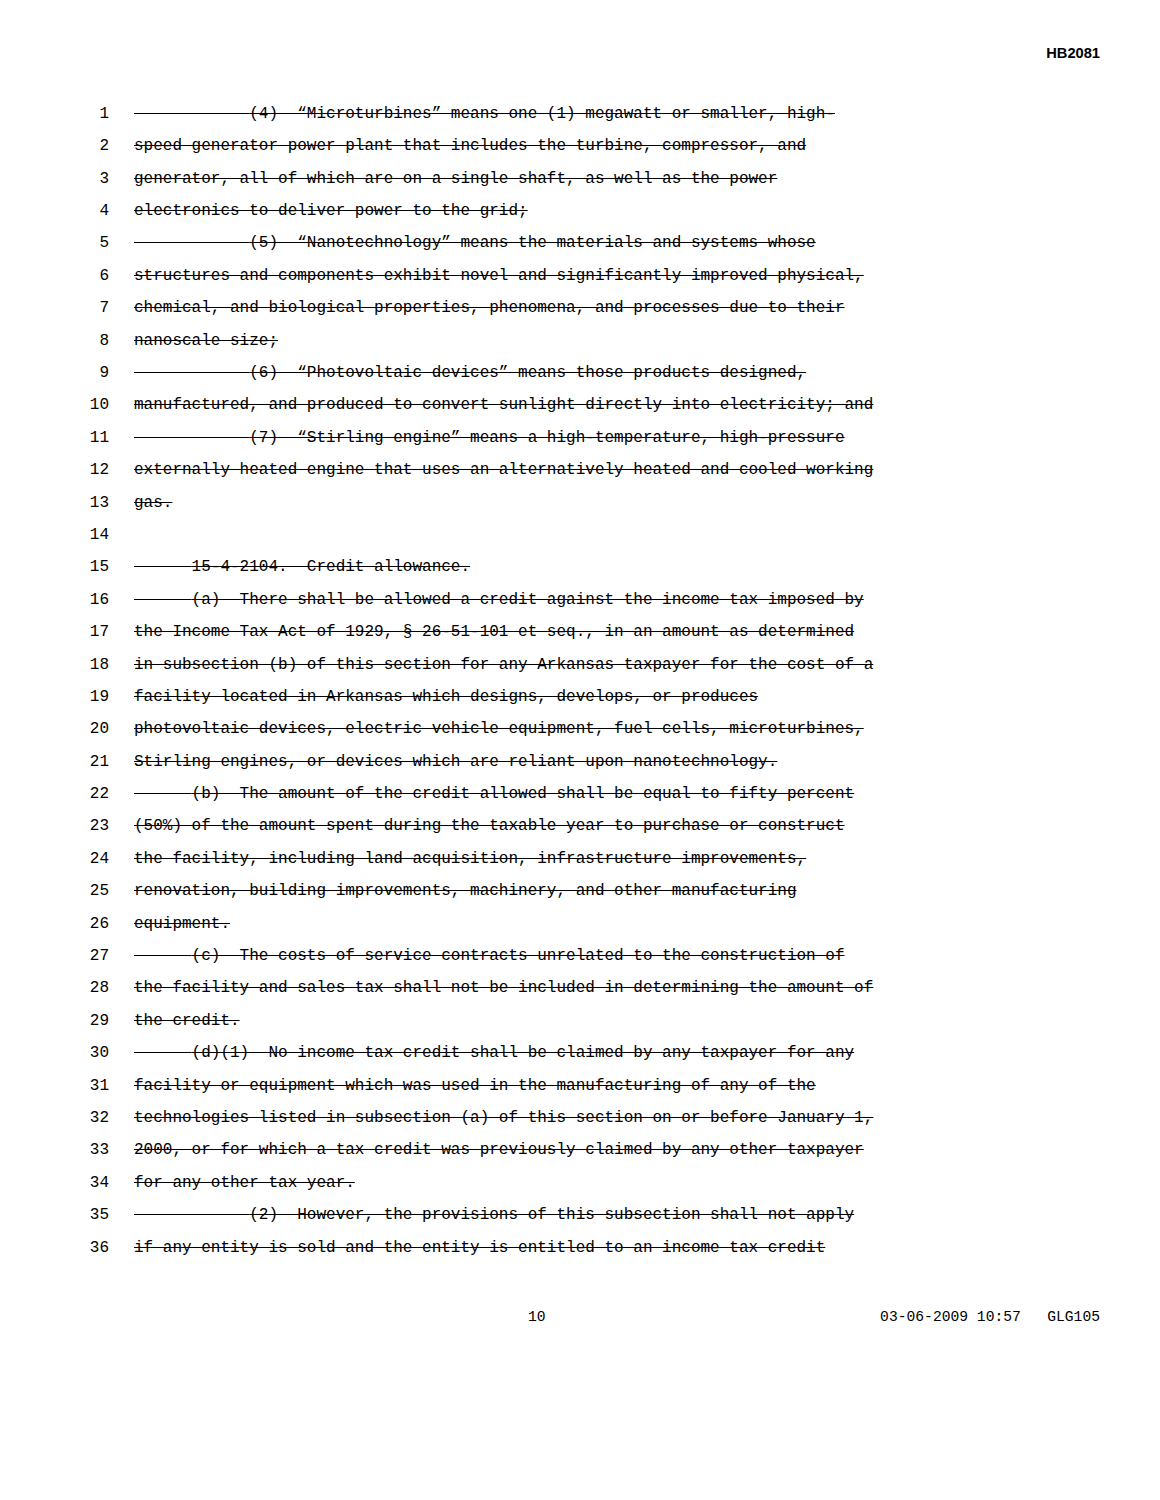HB2081
| 1 | (4) “Microturbines” means one (1) megawatt or smaller, high- |
| 2 | speed generator power plant that includes the turbine, compressor, and |
| 3 | generator, all of which are on a single shaft, as well as the power |
| 4 | electronics to deliver power to the grid; |
| 5 | (5) “Nanotechnology” means the materials and systems whose |
| 6 | structures and components exhibit novel and significantly improved physical, |
| 7 | chemical, and biological properties, phenomena, and processes due to their |
| 8 | nanoscale size; |
| 9 | (6) “Photovoltaic devices” means those products designed, |
| 10 | manufactured, and produced to convert sunlight directly into electricity; and |
| 11 | (7) “Stirling engine” means a high-temperature, high-pressure |
| 12 | externally heated engine that uses an alternatively heated and cooled working |
| 13 | gas. |
| 14 | |
| 15 | 15-4-2104. Credit allowance. |
| 16 | (a) There shall be allowed a credit against the income tax imposed by |
| 17 | the Income Tax Act of 1929, § 26-51-101 et seq., in an amount as determined |
| 18 | in subsection (b) of this section for any Arkansas taxpayer for the cost of a |
| 19 | facility located in Arkansas which designs, develops, or produces |
| 20 | photovoltaic devices, electric vehicle equipment, fuel cells, microturbines, |
| 21 | Stirling engines, or devices which are reliant upon nanotechnology. |
| 22 | (b) The amount of the credit allowed shall be equal to fifty percent |
| 23 | (50%) of the amount spent during the taxable year to purchase or construct |
| 24 | the facility, including land acquisition, infrastructure improvements, |
| 25 | renovation, building improvements, machinery, and other manufacturing |
| 26 | equipment. |
| 27 | (c) The costs of service contracts unrelated to the construction of |
| 28 | the facility and sales tax shall not be included in determining the amount of |
| 29 | the credit. |
| 30 | (d)(1) No income tax credit shall be claimed by any taxpayer for any |
| 31 | facility or equipment which was used in the manufacturing of any of the |
| 32 | technologies listed in subsection (a) of this section on or before January 1, |
| 33 | 2000, or for which a tax credit was previously claimed by any other taxpayer |
| 34 | for any other tax year. |
| 35 | (2) However, the provisions of this subsection shall not apply |
| 36 | if any entity is sold and the entity is entitled to an income tax credit |
10 03-06-2009 10:57 GLG105